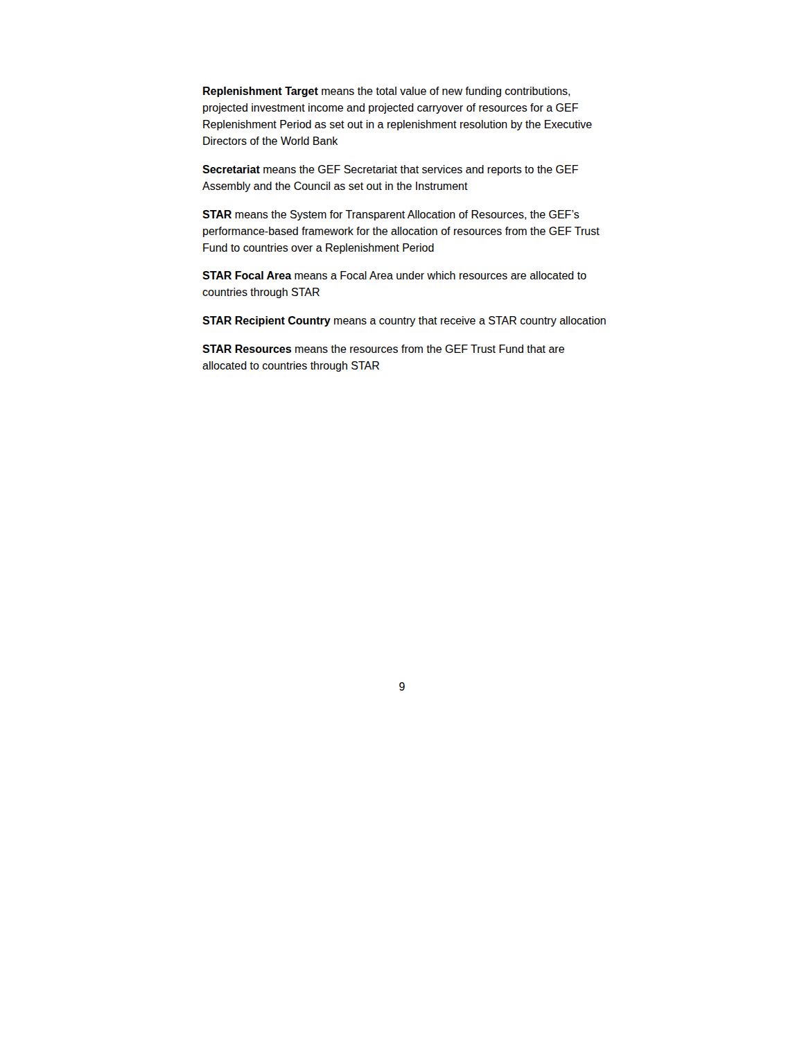Replenishment Target means the total value of new funding contributions, projected investment income and projected carryover of resources for a GEF Replenishment Period as set out in a replenishment resolution by the Executive Directors of the World Bank
Secretariat means the GEF Secretariat that services and reports to the GEF Assembly and the Council as set out in the Instrument
STAR means the System for Transparent Allocation of Resources, the GEF’s performance-based framework for the allocation of resources from the GEF Trust Fund to countries over a Replenishment Period
STAR Focal Area means a Focal Area under which resources are allocated to countries through STAR
STAR Recipient Country means a country that receive a STAR country allocation
STAR Resources means the resources from the GEF Trust Fund that are allocated to countries through STAR
9